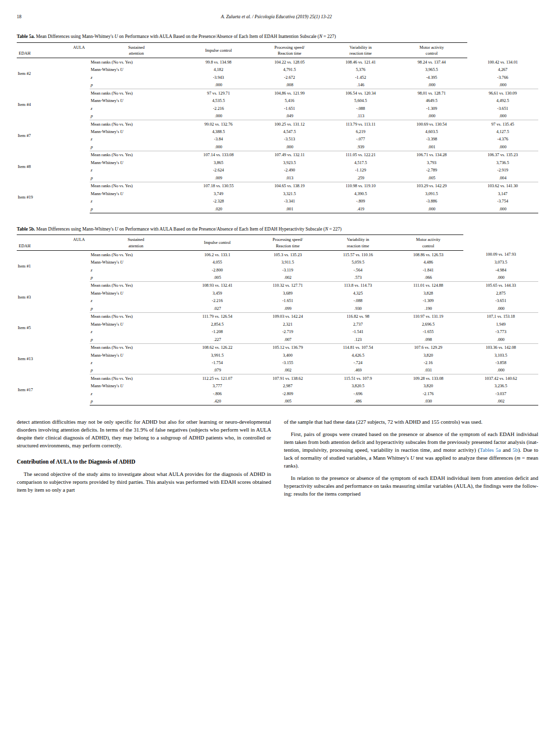18 A. Zulueta et al. / Psicología Educativa (2019) 25(1) 13-22
Table 5a. Mean Differences using Mann-Whitney's U on Performance with AULA Based on the Presence/Absence of Each Item of EDAH Inattention Subscale (N = 227)
| AULA EDAH | Sustained attention | Impulse control | Processing speed/ Reaction time | Variability in reaction time | Motor activity control |
| --- | --- | --- | --- | --- | --- |
| Item #2 | Mean ranks (No vs. Yes) | 99.8 vs. 134.98 | 104.22 vs. 128.05 | 108.46 vs. 121.41 | 98.24 vs. 137.44 | 100.42 vs. 134.01 |
| Mann-Whitney's U | 4,182 | 4,791.5 | 5,376 | 3,965.5 | 4,267 |
| z | -3.943 | -2.672 | -1.452 | -4.395 | -3.766 |
| p | .000 | .008 | .146 | .000 | .000 |
| Item #4 | Mean ranks (No vs. Yes) | 97 vs. 129.71 | 104,86 vs. 121.99 | 106.54 vs. 120.34 | 98,01 vs. 128.71 | 96,61 vs. 130.09 |
| Mann-Whitney's U | 4,535.5 | 5,416 | 5,604.5 | 4649.5 | 4,492.5 |
| z | -2.216 | -1.651 | -.088 | -1.309 | -3.651 |
| p | .000 | .049 | .113 | .000 | .000 |
| Item #7 | Mean ranks (No vs. Yes) | 99.02 vs. 132.76 | 100.25 vs. 131.12 | 113.79 vs. 113.11 | 100.69 vs. 130.54 | 97 vs. 135.45 |
| Mann-Whitney's U | 4,388.5 | 4,547.5 | 6,219 | 4,603.5 | 4,127.5 |
| z | -3.84 | -3.513 | -.077 | -3.398 | -4.376 |
| p | .000 | .000 | .939 | .001 | .000 |
| Item #8 | Mean ranks (No vs. Yes) | 107.14 vs. 133.08 | 107.49 vs. 132.11 | 111.05 vs. 122.21 | 106.71 vs. 134.28 | 106.37 vs. 135.23 |
| Mann-Whitney's U | 3,865 | 3,923.5 | 4,517.5 | 3,793 | 3,736.5 |
| z | -2.624 | -2.490 | -1.129 | -2.789 | -2.919 |
| p | .009 | .013 | .259 | .005 | .004 |
| Item #19 | Mean ranks (No vs. Yes) | 107.18 vs. 130.55 | 104.65 vs. 138.19 | 110.98 vs. 119.10 | 103.29 vs. 142.29 | 103.62 vs. 141.30 |
| Mann-Whitney's U | 3,749 | 3,321.5 | 4,390.5 | 3,091.5 | 3,147 |
| z | -2.328 | -3.341 | -.809 | -3.886 | -3.754 |
| p | .020 | .001 | .419 | .000 | .000 |
Table 5b. Mean Differences using Mann-Whitney's U on Performance with AULA Based on the Presence/Absence of Each Item of EDAH Hyperactivity Subscale (N = 227)
| AULA EDAH | Sustained attention | Impulse control | Processing speed/ Reaction time | Variability in reaction time | Motor activity control |
| --- | --- | --- | --- | --- | --- |
| Item #1 | Mean ranks (No vs. Yes) | 106.2 vs. 133.1 | 105.3 vs. 135.23 | 115.57 vs. 110.16 | 108.86 vs. 126.53 | 100.09 vs. 147.93 |
| Mann-Whitney's U | 4,055 | 3,911.5 | 5,059.5 | 4,486 | 3,073.5 |
| z | -2.800 | -3.119 | -.564 | -1.841 | -4.984 |
| p | .005 | .002 | .573 | .066 | .000 |
| Item #3 | Mean ranks (No vs. Yes) | 108.93 vs. 132.41 | 110.32 vs. 127.71 | 113.8 vs. 114.73 | 111.01 vs. 124.88 | 105.65 vs. 144.33 |
| Mann-Whitney's U | 3,459 | 3,689 | 4,325 | 3,828 | 2,875 |
| z | -2.216 | -1.651 | -.088 | -1.309 | -3.651 |
| p | .027 | .099 | .930 | .190 | .000 |
| Item #5 | Mean ranks (No vs. Yes) | 111.79 vs. 126.54 | 109.03 vs. 142.24 | 116.82 vs. 98 | 110.97 vs. 131.19 | 107,1 vs. 153.18 |
| Mann-Whitney's U | 2,854.5 | 2,321 | 2,737 | 2,696.5 | 1,949 |
| z | -1.208 | -2.719 | -1.541 | -1.655 | -3.773 |
| p | .227 | .007 | .123 | .098 | .000 |
| Item #13 | Mean ranks (No vs. Yes) | 108.62 vs. 126.22 | 105.12 vs. 136.79 | 114.81 vs. 107.54 | 107.6 vs. 129.29 | 103.36 vs. 142.08 |
| Mann-Whitney's U | 3,991.5 | 3,400 | 4,426.5 | 3,820 | 3,103.5 |
| z | -1.754 | -3.155 | -.724 | -2.16 | -3.858 |
| p | .079 | .002 | .469 | .031 | .000 |
| Item #17 | Mean ranks (No vs. Yes) | 112.25 vs. 121.07 | 107.91 vs. 138.62 | 115.51 vs. 107.9 | 109.28 vs. 133.08 | 1037.42 vs. 140.62 |
| Mann-Whitney's U | 3,777 | 2,987 | 3,820.5 | 3,820 | 3,236.5 |
| z | -.806 | -2.809 | -.696 | -2.176 | -3.037 |
| p | .420 | .005 | .486 | .030 | .002 |
detect attention difficulties may not be only specific for ADHD but also for other learning or neuro-developmental disorders involving attention deficits. In terms of the 31.9% of false negatives (subjects who perform well in AULA despite their clinical diagnosis of ADHD), they may belong to a subgroup of ADHD patients who, in controlled or structured environments, may perform correctly.
Contribution of AULA to the Diagnosis of ADHD
The second objective of the study aims to investigate about what AULA provides for the diagnosis of ADHD in comparison to subjective reports provided by third parties. This analysis was performed with EDAH scores obtained item by item so only a part
of the sample that had these data (227 subjects, 72 with ADHD and 155 controls) was used.
First, pairs of groups were created based on the presence or absence of the symptom of each EDAH individual item taken from both attention deficit and hyperactivity subscales from the previously presented factor analysis (inattention, impulsivity, processing speed, variability in reaction time, and motor activity) (Tables 5a and 5b). Due to lack of normality of studied variables, a Mann Whitney's U test was applied to analyze these differences (m = mean ranks).
In relation to the presence or absence of the symptom of each EDAH individual item from attention deficit and hyperactivity subscales and performance on tasks measuring similar variables (AULA), the findings were the following: results for the items comprised